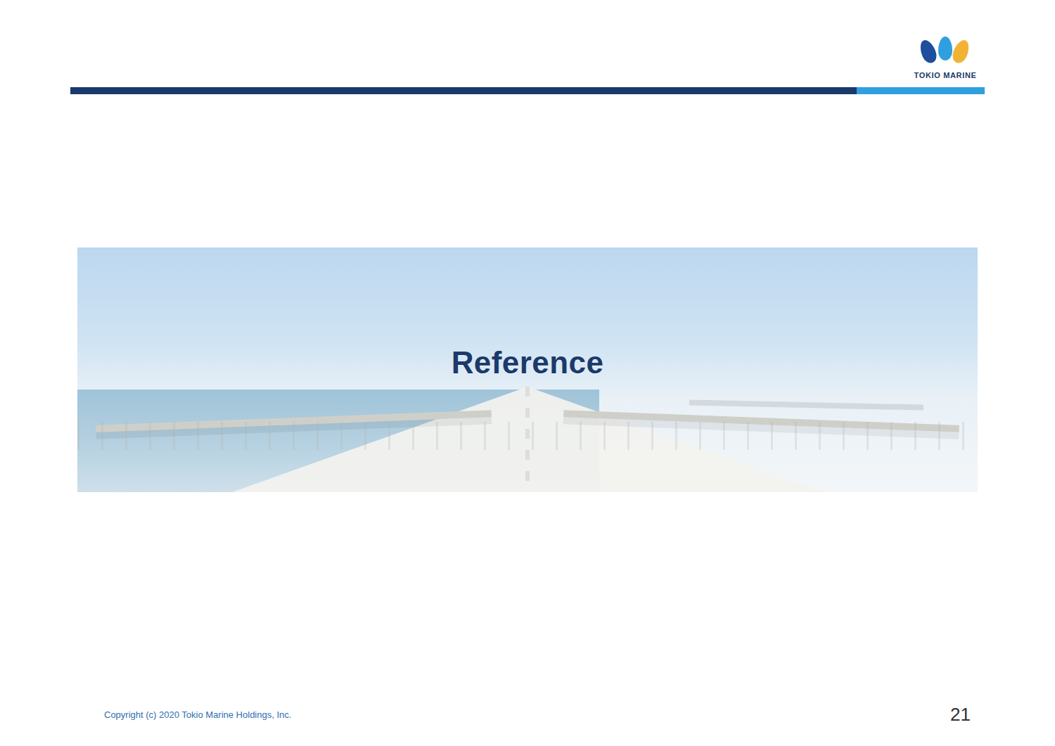TOKIO MARINE
Reference
Copyright (c) 2020 Tokio Marine Holdings, Inc.
21